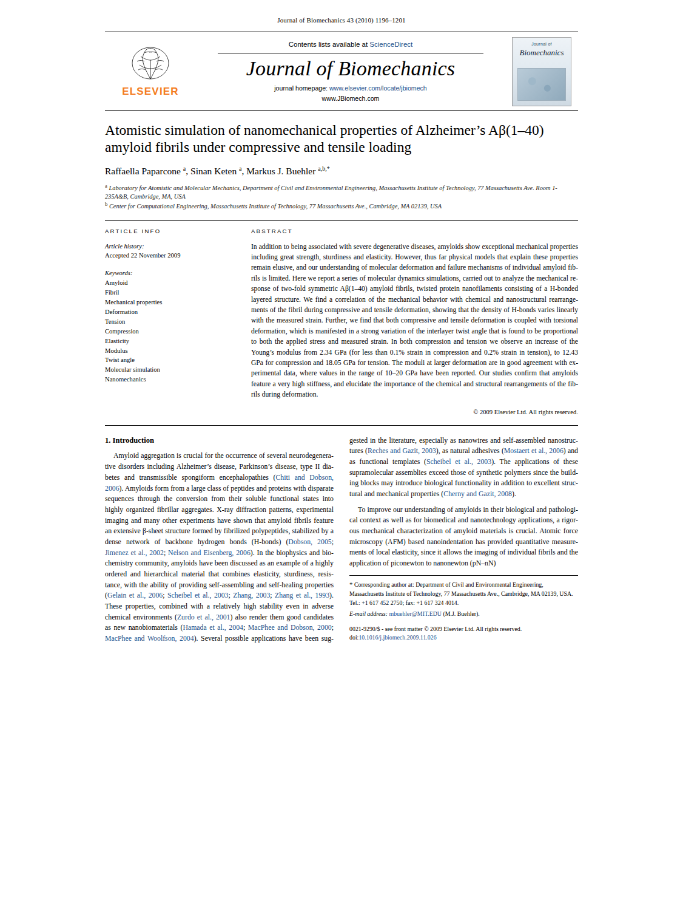Journal of Biomechanics 43 (2010) 1196–1201
ELSEVIER
Contents lists available at ScienceDirect
Journal of Biomechanics
journal homepage: www.elsevier.com/locate/jbiomech
www.JBiomech.com
Journal of
Biomechanics
Atomistic simulation of nanomechanical properties of Alzheimer’s Aβ(1–40) amyloid fibrils under compressive and tensile loading
Raffaella Paparcone a, Sinan Keten a, Markus J. Buehler a,b,*
a Laboratory for Atomistic and Molecular Mechanics, Department of Civil and Environmental Engineering, Massachusetts Institute of Technology, 77 Massachusetts Ave. Room 1-235A&B, Cambridge, MA, USA
b Center for Computational Engineering, Massachusetts Institute of Technology, 77 Massachusetts Ave., Cambridge, MA 02139, USA
Article info
Article history:
Accepted 22 November 2009
Keywords:
Amyloid
Fibril
Mechanical properties
Deformation
Tension
Compression
Elasticity
Modulus
Twist angle
Molecular simulation
Nanomechanics
Abstract
In addition to being associated with severe degenerative diseases, amyloids show exceptional mechanical properties including great strength, sturdiness and elasticity. However, thus far physical models that explain these properties remain elusive, and our understanding of molecular deformation and failure mechanisms of individual amyloid fibrils is limited. Here we report a series of molecular dynamics simulations, carried out to analyze the mechanical response of two-fold symmetric Aβ(1–40) amyloid fibrils, twisted protein nanofilaments consisting of a H-bonded layered structure. We find a correlation of the mechanical behavior with chemical and nanostructural rearrangements of the fibril during compressive and tensile deformation, showing that the density of H-bonds varies linearly with the measured strain. Further, we find that both compressive and tensile deformation is coupled with torsional deformation, which is manifested in a strong variation of the interlayer twist angle that is found to be proportional to both the applied stress and measured strain. In both compression and tension we observe an increase of the Young’s modulus from 2.34 GPa (for less than 0.1% strain in compression and 0.2% strain in tension), to 12.43 GPa for compression and 18.05 GPa for tension. The moduli at larger deformation are in good agreement with experimental data, where values in the range of 10–20 GPa have been reported. Our studies confirm that amyloids feature a very high stiffness, and elucidate the importance of the chemical and structural rearrangements of the fibrils during deformation.
© 2009 Elsevier Ltd. All rights reserved.
1. Introduction
Amyloid aggregation is crucial for the occurrence of several neurodegenerative disorders including Alzheimer’s disease, Parkinson’s disease, type II diabetes and transmissible spongiform encephalopathies (Chiti and Dobson, 2006). Amyloids form from a large class of peptides and proteins with disparate sequences through the conversion from their soluble functional states into highly organized fibrillar aggregates. X-ray diffraction patterns, experimental imaging and many other experiments have shown that amyloid fibrils feature an extensive β-sheet structure formed by fibrilized polypeptides, stabilized by a dense network of backbone hydrogen bonds (H-bonds) (Dobson, 2005; Jimenez et al., 2002; Nelson and Eisenberg, 2006). In the biophysics and biochemistry community, amyloids have been discussed as an example of a highly ordered and hierarchical material that combines elasticity, sturdiness, resistance, with the ability of providing self-assembling and self-healing properties (Gelain et al., 2006; Scheibel et al., 2003; Zhang, 2003; Zhang et al., 1993). These properties, combined with a relatively high stability even in adverse chemical environments (Zurdo et al., 2001) also render them good candidates as new nanobiomaterials (Hamada et al., 2004; MacPhee and Dobson, 2000; MacPhee and Woolfson, 2004). Several possible applications have been suggested in the literature, especially as nanowires and self-assembled nanostructures (Reches and Gazit, 2003), as natural adhesives (Mostaert et al., 2006) and as functional templates (Scheibel et al., 2003). The applications of these supramolecular assemblies exceed those of synthetic polymers since the building blocks may introduce biological functionality in addition to excellent structural and mechanical properties (Cherny and Gazit, 2008).
To improve our understanding of amyloids in their biological and pathological context as well as for biomedical and nanotechnology applications, a rigorous mechanical characterization of amyloid materials is crucial. Atomic force microscopy (AFM) based nanoindentation has provided quantitative measurements of local elasticity, since it allows the imaging of individual fibrils and the application of piconewton to nanonewton (pN–nN)
* Corresponding author at: Department of Civil and Environmental Engineering, Massachusetts Institute of Technology, 77 Massachusetts Ave., Cambridge, MA 02139, USA. Tel.: +1 617 452 2750; fax: +1 617 324 4014.
E-mail address: mbuehler@MIT.EDU (M.J. Buehler).
0021-9290/$ - see front matter © 2009 Elsevier Ltd. All rights reserved.
doi:10.1016/j.jbiomech.2009.11.026